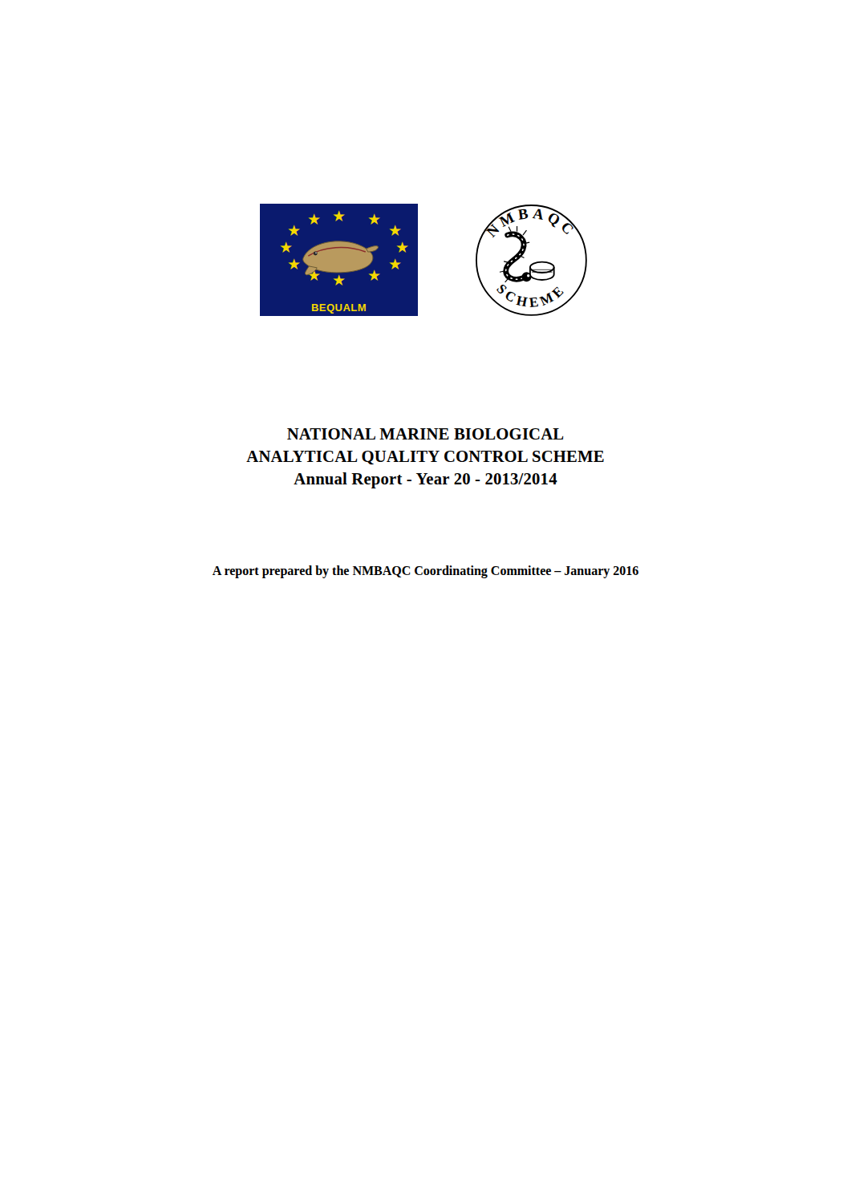★ ★ ★ ★ ★ ★ ★ ★ ★ ★ ★ ★
BEQUALM
NMBAQC SCHEME
NATIONAL MARINE BIOLOGICAL
ANALYTICAL QUALITY CONTROL SCHEME
Annual Report - Year 20 - 2013/2014
A report prepared by the NMBAQC Coordinating Committee – January 2016